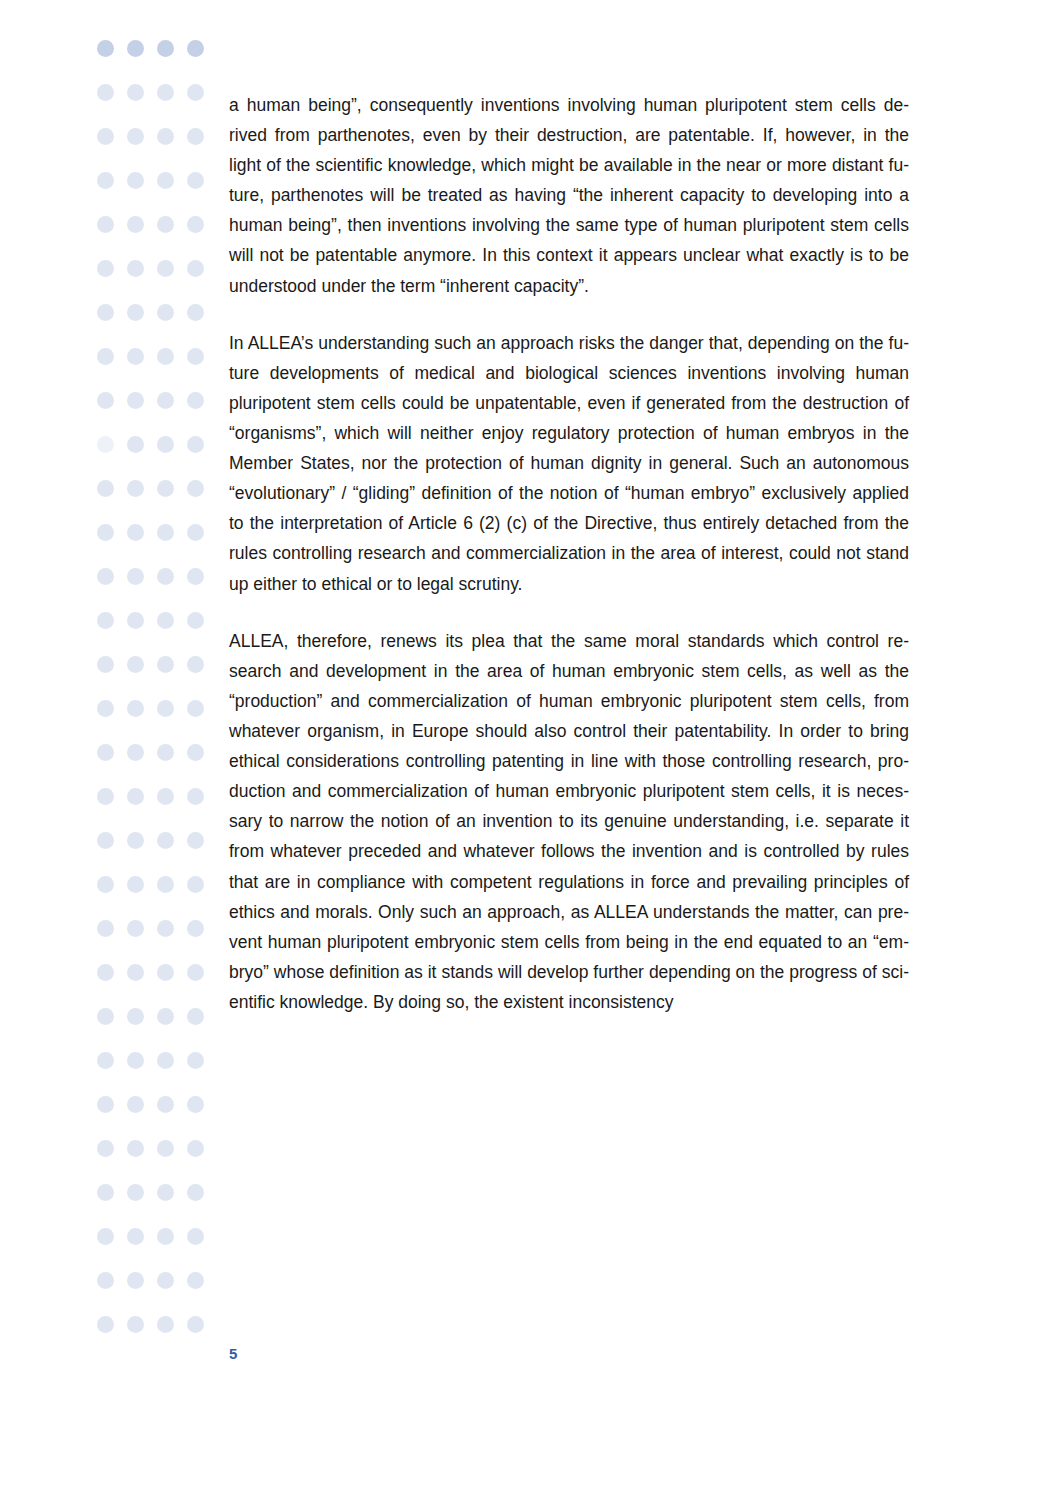a human being”, consequently inventions involving human pluripotent stem cells derived from parthenotes, even by their destruction, are patentable. If, however, in the light of the scientific knowledge, which might be available in the near or more distant future, parthenotes will be treated as having “the inherent capacity to developing into a human being”, then inventions involving the same type of human pluripotent stem cells will not be patentable anymore. In this context it appears unclear what exactly is to be understood under the term “inherent capacity”.
In ALLEA’s understanding such an approach risks the danger that, depending on the future developments of medical and biological sciences inventions involving human pluripotent stem cells could be unpatentable, even if generated from the destruction of “organisms”, which will neither enjoy regulatory protection of human embryos in the Member States, nor the protection of human dignity in general. Such an autonomous “evolutionary” / “gliding” definition of the notion of “human embryo” exclusively applied to the interpretation of Article 6 (2) (c) of the Directive, thus entirely detached from the rules controlling research and commercialization in the area of interest, could not stand up either to ethical or to legal scrutiny.
ALLEA, therefore, renews its plea that the same moral standards which control research and development in the area of human embryonic stem cells, as well as the “production” and commercialization of human embryonic pluripotent stem cells, from whatever organism, in Europe should also control their patentability. In order to bring ethical considerations controlling patenting in line with those controlling research, production and commercialization of human embryonic pluripotent stem cells, it is necessary to narrow the notion of an invention to its genuine understanding, i.e. separate it from whatever preceded and whatever follows the invention and is controlled by rules that are in compliance with competent regulations in force and prevailing principles of ethics and morals. Only such an approach, as ALLEA understands the matter, can prevent human pluripotent embryonic stem cells from being in the end equated to an “embryo” whose definition as it stands will develop further depending on the progress of scientific knowledge. By doing so, the existent inconsistency
5